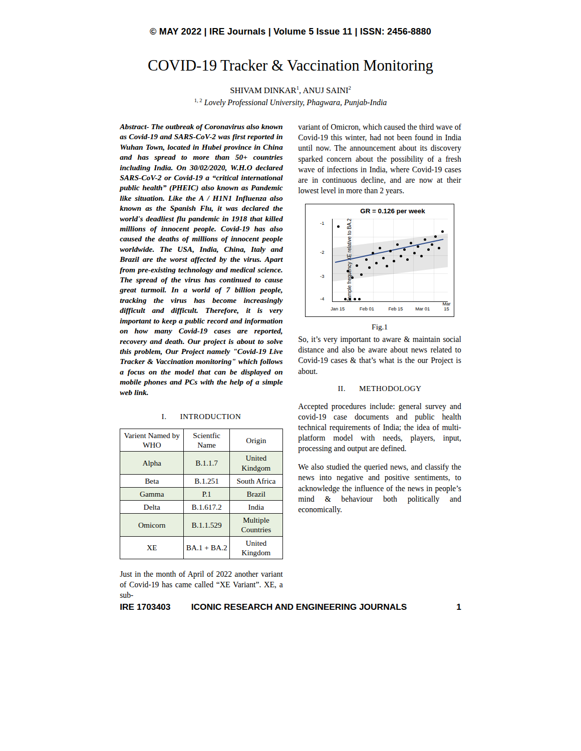© MAY 2022 | IRE Journals | Volume 5 Issue 11 | ISSN: 2456-8880
COVID-19 Tracker & Vaccination Monitoring
SHIVAM DINKAR1, ANUJ SAINI2
1, 2 Lovely Professional University, Phagwara, Punjab-India
Abstract- The outbreak of Coronavirus also known as Covid-19 and SARS-CoV-2 was first reported in Wuhan Town, located in Hubei province in China and has spread to more than 50+ countries including India. On 30/02/2020, W.H.O declared SARS-CoV-2 or Covid-19 a “critical international public health” (PHEIC) also known as Pandemic like situation. Like the A / H1N1 Influenza also known as the Spanish Flu, it was declared the world's deadliest flu pandemic in 1918 that killed millions of innocent people. Covid-19 has also caused the deaths of millions of innocent people worldwide. The USA, India, China, Italy and Brazil are the worst affected by the virus. Apart from pre-existing technology and medical science. The spread of the virus has continued to cause great turmoil. In a world of 7 billion people, tracking the virus has become increasingly difficult and difficult. Therefore, it is very important to keep a public record and information on how many Covid-19 cases are reported, recovery and death. Our project is about to solve this problem, Our Project namely "Covid-19 Live Tracker & Vaccination monitoring" which follows a focus on the model that can be displayed on mobile phones and PCs with the help of a simple web link.
I. INTRODUCTION
| Varient Named by WHO | Scientfic Name | Origin |
| --- | --- | --- |
| Alpha | B.1.1.7 | United Kindgom |
| Beta | B.1.251 | South Africa |
| Gamma | P.1 | Brazil |
| Delta | B.1.617.2 | India |
| Omicorn | B.1.1.529 | Multiple Countries |
| XE | BA.1 + BA.2 | United Kingdom |
Just in the month of April of 2022 another variant of Covid-19 has came called “XE Variant”. XE, a sub-
variant of Omicron, which caused the third wave of Covid-19 this winter, had not been found in India until now. The announcement about its discovery sparked concern about the possibility of a fresh wave of infections in India, where Covid-19 cases are in continuous decline, and are now at their lowest level in more than 2 years.
GR = 0.126 per week
Sample frequency XE relative to BA.2
-1
-2
-3
-4
Jan 15
Feb 01
Feb 15
Mar 01
Mar 15
Fig.1
So, it’s very important to aware & maintain social distance and also be aware about news related to Covid-19 cases & that’s what is the our Project is about.
II. METHODOLOGY
Accepted procedures include: general survey and covid-19 case documents and public health technical requirements of India; the idea of multi-platform model with needs, players, input, processing and output are defined.
We also studied the queried news, and classify the news into negative and positive sentiments, to acknowledge the influence of the news in people’s mind & behaviour both politically and economically.
IRE 1703403 ICONIC RESEARCH AND ENGINEERING JOURNALS 1